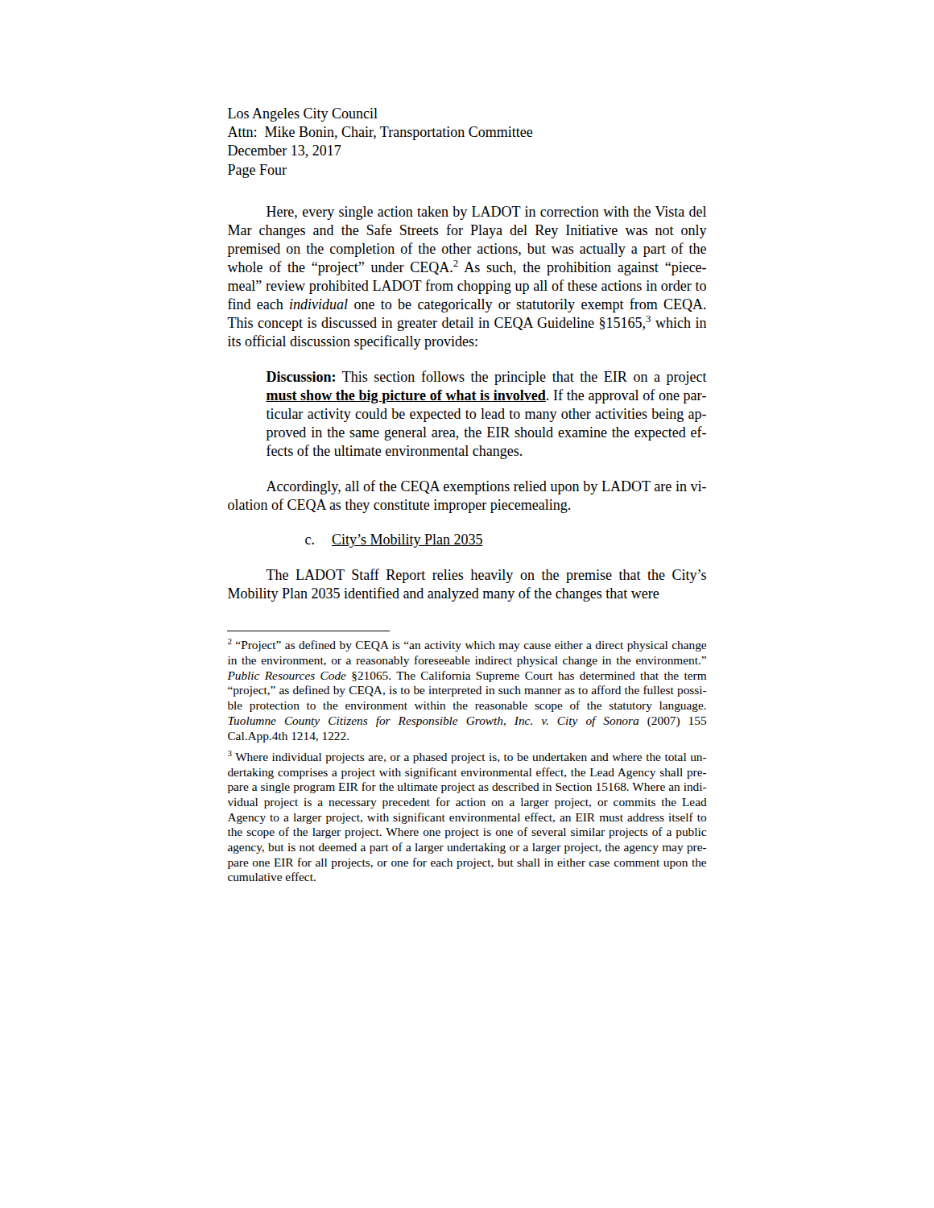Los Angeles City Council
Attn: Mike Bonin, Chair, Transportation Committee
December 13, 2017
Page Four
Here, every single action taken by LADOT in correction with the Vista del Mar changes and the Safe Streets for Playa del Rey Initiative was not only premised on the completion of the other actions, but was actually a part of the whole of the “project” under CEQA.2 As such, the prohibition against “piecemeal” review prohibited LADOT from chopping up all of these actions in order to find each individual one to be categorically or statutorily exempt from CEQA. This concept is discussed in greater detail in CEQA Guideline §15165,3 which in its official discussion specifically provides:
Discussion: This section follows the principle that the EIR on a project must show the big picture of what is involved. If the approval of one particular activity could be expected to lead to many other activities being approved in the same general area, the EIR should examine the expected effects of the ultimate environmental changes.
Accordingly, all of the CEQA exemptions relied upon by LADOT are in violation of CEQA as they constitute improper piecemealing.
c. City’s Mobility Plan 2035
The LADOT Staff Report relies heavily on the premise that the City’s Mobility Plan 2035 identified and analyzed many of the changes that were
2 “Project” as defined by CEQA is “an activity which may cause either a direct physical change in the environment, or a reasonably foreseeable indirect physical change in the environment.” Public Resources Code §21065. The California Supreme Court has determined that the term “project,” as defined by CEQA, is to be interpreted in such manner as to afford the fullest possible protection to the environment within the reasonable scope of the statutory language. Tuolumne County Citizens for Responsible Growth, Inc. v. City of Sonora (2007) 155 Cal.App.4th 1214, 1222.
3 Where individual projects are, or a phased project is, to be undertaken and where the total undertaking comprises a project with significant environmental effect, the Lead Agency shall prepare a single program EIR for the ultimate project as described in Section 15168. Where an individual project is a necessary precedent for action on a larger project, or commits the Lead Agency to a larger project, with significant environmental effect, an EIR must address itself to the scope of the larger project. Where one project is one of several similar projects of a public agency, but is not deemed a part of a larger undertaking or a larger project, the agency may prepare one EIR for all projects, or one for each project, but shall in either case comment upon the cumulative effect.